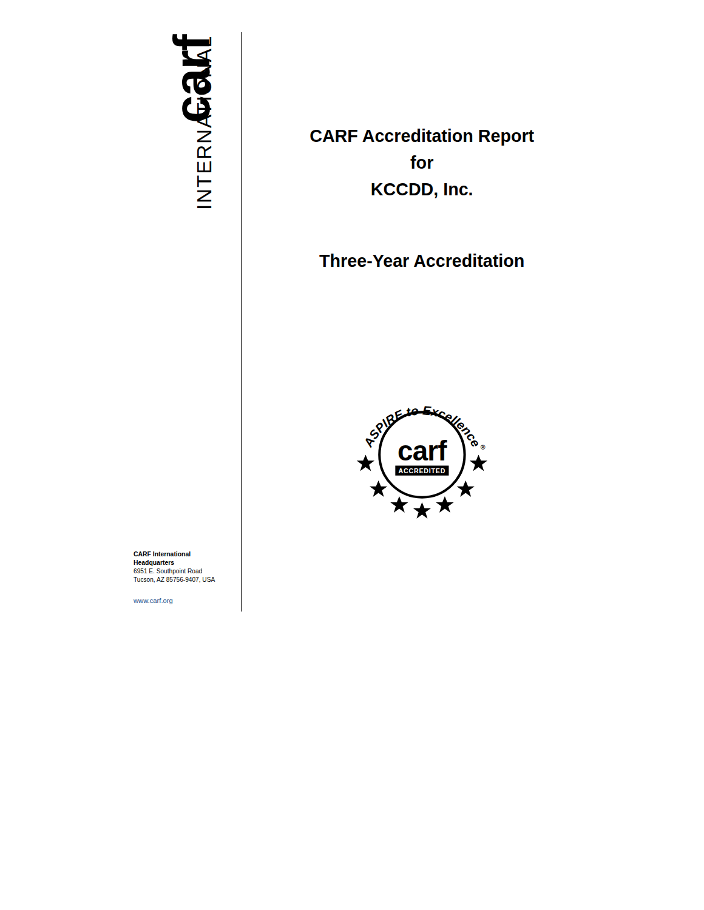INTERNATIONAL
carf
CARF International Headquarters
6951 E. Southpoint Road
Tucson, AZ 85756-9407, USA
www.carf.org
CARF Accreditation Report
for
KCCDD, Inc.
Three-Year Accreditation
ASPIRE to Excellence ® carf ACCREDITED